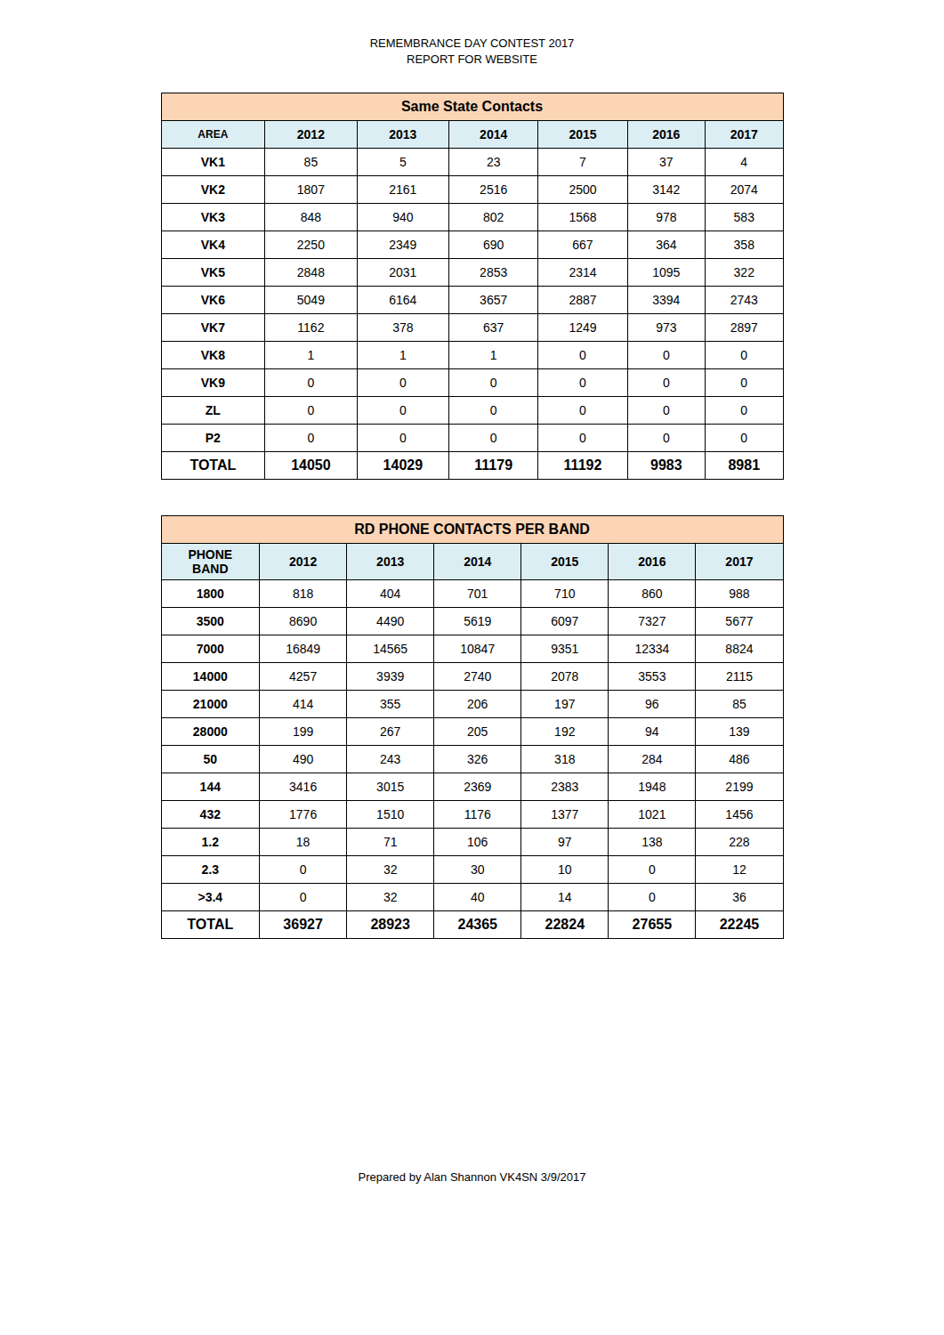REMEMBRANCE DAY CONTEST 2017
REPORT FOR WEBSITE
Same State Contacts
| AREA | 2012 | 2013 | 2014 | 2015 | 2016 | 2017 |
| --- | --- | --- | --- | --- | --- | --- |
| VK1 | 85 | 5 | 23 | 7 | 37 | 4 |
| VK2 | 1807 | 2161 | 2516 | 2500 | 3142 | 2074 |
| VK3 | 848 | 940 | 802 | 1568 | 978 | 583 |
| VK4 | 2250 | 2349 | 690 | 667 | 364 | 358 |
| VK5 | 2848 | 2031 | 2853 | 2314 | 1095 | 322 |
| VK6 | 5049 | 6164 | 3657 | 2887 | 3394 | 2743 |
| VK7 | 1162 | 378 | 637 | 1249 | 973 | 2897 |
| VK8 | 1 | 1 | 1 | 0 | 0 | 0 |
| VK9 | 0 | 0 | 0 | 0 | 0 | 0 |
| ZL | 0 | 0 | 0 | 0 | 0 | 0 |
| P2 | 0 | 0 | 0 | 0 | 0 | 0 |
| TOTAL | 14050 | 14029 | 11179 | 11192 | 9983 | 8981 |
RD PHONE CONTACTS PER BAND
| PHONE BAND | 2012 | 2013 | 2014 | 2015 | 2016 | 2017 |
| --- | --- | --- | --- | --- | --- | --- |
| 1800 | 818 | 404 | 701 | 710 | 860 | 988 |
| 3500 | 8690 | 4490 | 5619 | 6097 | 7327 | 5677 |
| 7000 | 16849 | 14565 | 10847 | 9351 | 12334 | 8824 |
| 14000 | 4257 | 3939 | 2740 | 2078 | 3553 | 2115 |
| 21000 | 414 | 355 | 206 | 197 | 96 | 85 |
| 28000 | 199 | 267 | 205 | 192 | 94 | 139 |
| 50 | 490 | 243 | 326 | 318 | 284 | 486 |
| 144 | 3416 | 3015 | 2369 | 2383 | 1948 | 2199 |
| 432 | 1776 | 1510 | 1176 | 1377 | 1021 | 1456 |
| 1.2 | 18 | 71 | 106 | 97 | 138 | 228 |
| 2.3 | 0 | 32 | 30 | 10 | 0 | 12 |
| >3.4 | 0 | 32 | 40 | 14 | 0 | 36 |
| TOTAL | 36927 | 28923 | 24365 | 22824 | 27655 | 22245 |
Prepared by Alan Shannon VK4SN 3/9/2017